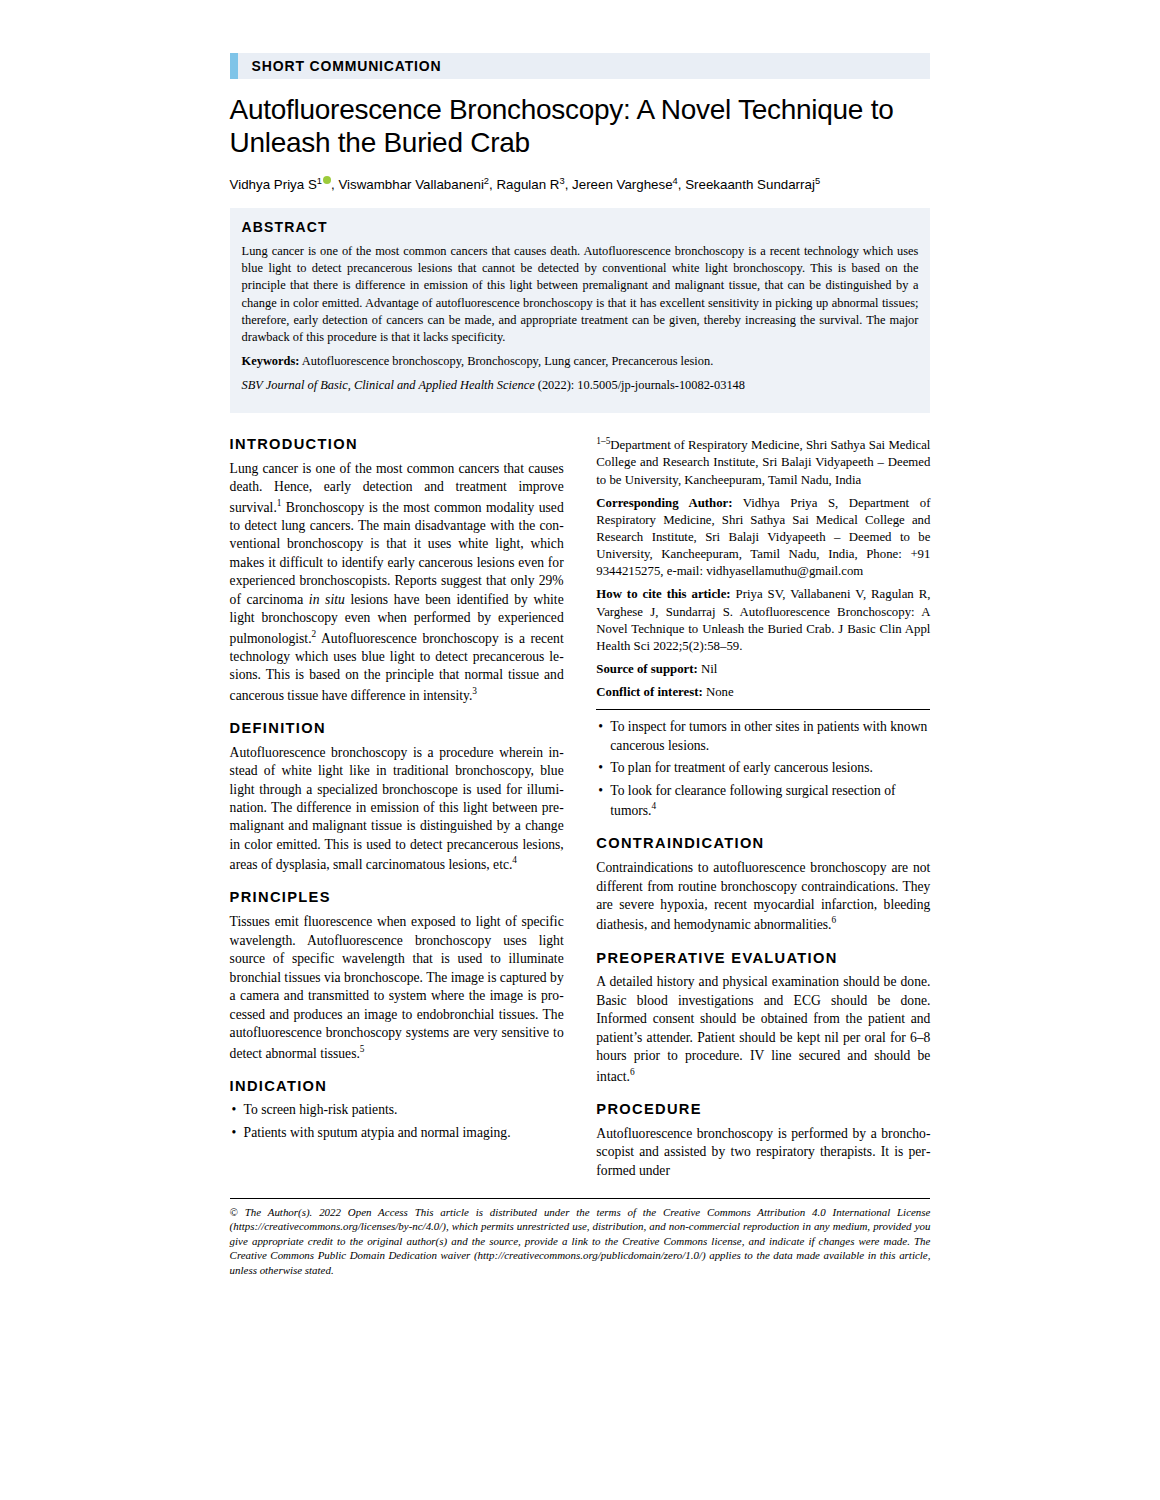SHORT COMMUNICATION
Autofluorescence Bronchoscopy: A Novel Technique to Unleash the Buried Crab
Vidhya Priya S1 , Viswambhar Vallabaneni2, Ragulan R3, Jereen Varghese4, Sreekaanth Sundarraj5
Abstract
Lung cancer is one of the most common cancers that causes death. Autofluorescence bronchoscopy is a recent technology which uses blue light to detect precancerous lesions that cannot be detected by conventional white light bronchoscopy. This is based on the principle that there is difference in emission of this light between premalignant and malignant tissue, that can be distinguished by a change in color emitted. Advantage of autofluorescence bronchoscopy is that it has excellent sensitivity in picking up abnormal tissues; therefore, early detection of cancers can be made, and appropriate treatment can be given, thereby increasing the survival. The major drawback of this procedure is that it lacks specificity.
Keywords: Autofluorescence bronchoscopy, Bronchoscopy, Lung cancer, Precancerous lesion.
SBV Journal of Basic, Clinical and Applied Health Science (2022): 10.5005/jp-journals-10082-03148
Introduction
Lung cancer is one of the most common cancers that causes death. Hence, early detection and treatment improve survival.1 Bronchoscopy is the most common modality used to detect lung cancers. The main disadvantage with the conventional bronchoscopy is that it uses white light, which makes it difficult to identify early cancerous lesions even for experienced bronchoscopists. Reports suggest that only 29% of carcinoma in situ lesions have been identified by white light bronchoscopy even when performed by experienced pulmonologist.2 Autofluorescence bronchoscopy is a recent technology which uses blue light to detect precancerous lesions. This is based on the principle that normal tissue and cancerous tissue have difference in intensity.3
Definition
Autofluorescence bronchoscopy is a procedure wherein instead of white light like in traditional bronchoscopy, blue light through a specialized bronchoscope is used for illumination. The difference in emission of this light between premalignant and malignant tissue is distinguished by a change in color emitted. This is used to detect precancerous lesions, areas of dysplasia, small carcinomatous lesions, etc.4
Principles
Tissues emit fluorescence when exposed to light of specific wavelength. Autofluorescence bronchoscopy uses light source of specific wavelength that is used to illuminate bronchial tissues via bronchoscope. The image is captured by a camera and transmitted to system where the image is processed and produces an image to endobronchial tissues. The autofluorescence bronchoscopy systems are very sensitive to detect abnormal tissues.5
Indication
To screen high-risk patients.
Patients with sputum atypia and normal imaging.
1–5Department of Respiratory Medicine, Shri Sathya Sai Medical College and Research Institute, Sri Balaji Vidyapeeth – Deemed to be University, Kancheepuram, Tamil Nadu, India
Corresponding Author: Vidhya Priya S, Department of Respiratory Medicine, Shri Sathya Sai Medical College and Research Institute, Sri Balaji Vidyapeeth – Deemed to be University, Kancheepuram, Tamil Nadu, India, Phone: +91 9344215275, e-mail: vidhyasellamuthu@gmail.com
How to cite this article: Priya SV, Vallabaneni V, Ragulan R, Varghese J, Sundarraj S. Autofluorescence Bronchoscopy: A Novel Technique to Unleash the Buried Crab. J Basic Clin Appl Health Sci 2022;5(2):58–59.
Source of support: Nil
Conflict of interest: None
To inspect for tumors in other sites in patients with known cancerous lesions.
To plan for treatment of early cancerous lesions.
To look for clearance following surgical resection of tumors.4
Contraindication
Contraindications to autofluorescence bronchoscopy are not different from routine bronchoscopy contraindications. They are severe hypoxia, recent myocardial infarction, bleeding diathesis, and hemodynamic abnormalities.6
Preoperative Evaluation
A detailed history and physical examination should be done. Basic blood investigations and ECG should be done. Informed consent should be obtained from the patient and patient’s attender. Patient should be kept nil per oral for 6–8 hours prior to procedure. IV line secured and should be intact.6
Procedure
Autofluorescence bronchoscopy is performed by a bronchoscopist and assisted by two respiratory therapists. It is performed under
© The Author(s). 2022 Open Access This article is distributed under the terms of the Creative Commons Attribution 4.0 International License (https://creativecommons.org/licenses/by-nc/4.0/), which permits unrestricted use, distribution, and non-commercial reproduction in any medium, provided you give appropriate credit to the original author(s) and the source, provide a link to the Creative Commons license, and indicate if changes were made. The Creative Commons Public Domain Dedication waiver (http://creativecommons.org/publicdomain/zero/1.0/) applies to the data made available in this article, unless otherwise stated.